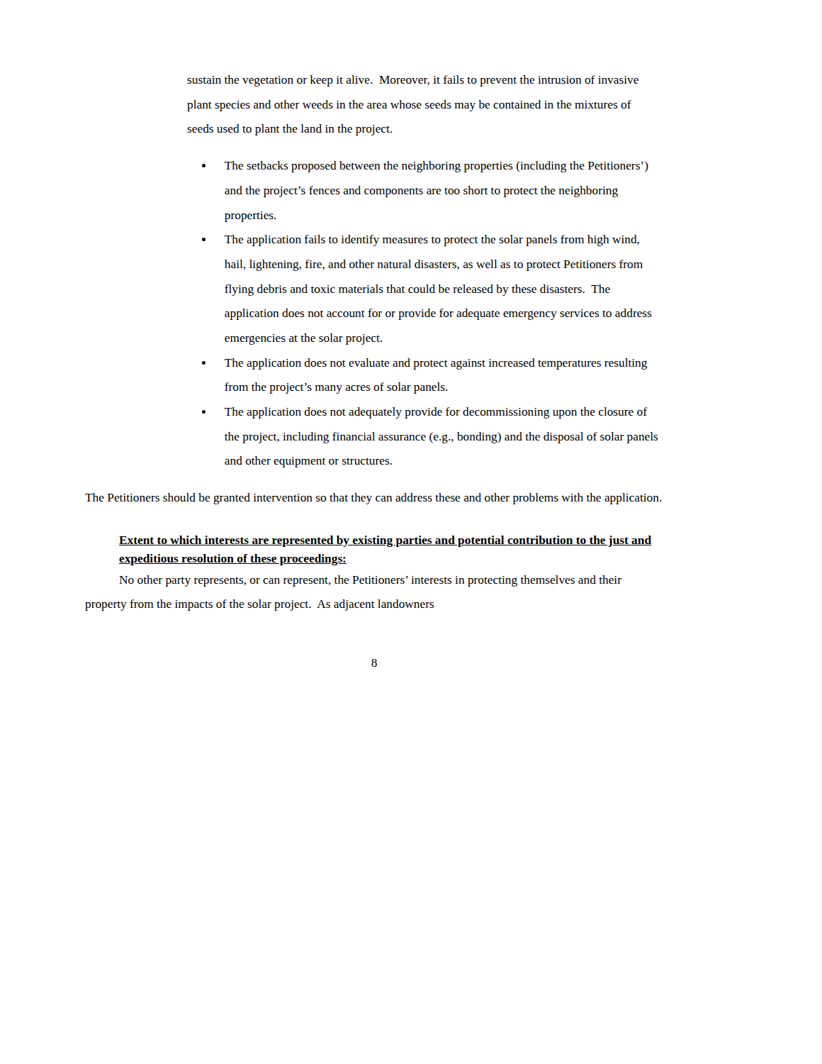sustain the vegetation or keep it alive. Moreover, it fails to prevent the intrusion of invasive plant species and other weeds in the area whose seeds may be contained in the mixtures of seeds used to plant the land in the project.
The setbacks proposed between the neighboring properties (including the Petitioners’) and the project’s fences and components are too short to protect the neighboring properties.
The application fails to identify measures to protect the solar panels from high wind, hail, lightening, fire, and other natural disasters, as well as to protect Petitioners from flying debris and toxic materials that could be released by these disasters. The application does not account for or provide for adequate emergency services to address emergencies at the solar project.
The application does not evaluate and protect against increased temperatures resulting from the project’s many acres of solar panels.
The application does not adequately provide for decommissioning upon the closure of the project, including financial assurance (e.g., bonding) and the disposal of solar panels and other equipment or structures.
The Petitioners should be granted intervention so that they can address these and other problems with the application.
Extent to which interests are represented by existing parties and potential contribution to the just and expeditious resolution of these proceedings:
No other party represents, or can represent, the Petitioners’ interests in protecting themselves and their property from the impacts of the solar project. As adjacent landowners
8